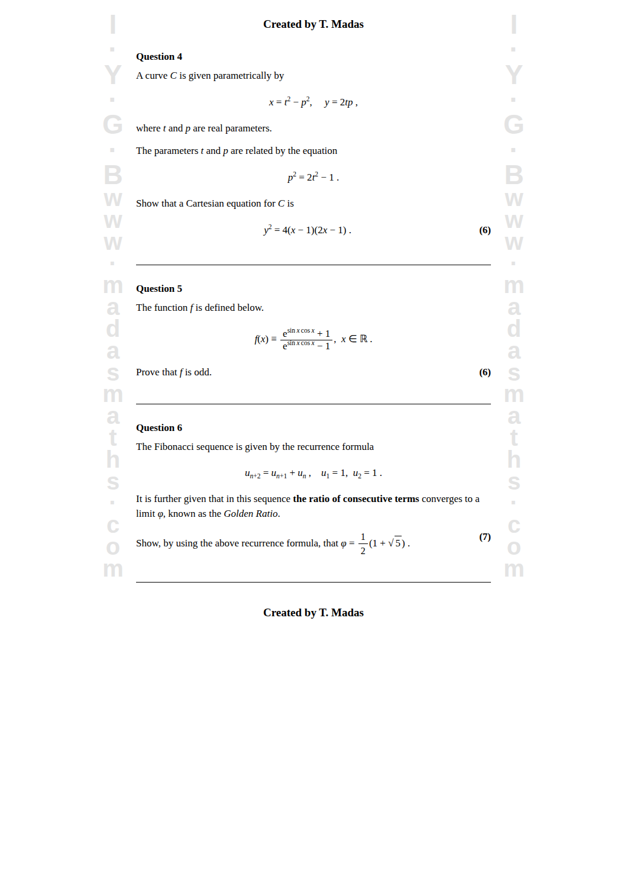I · Y · G · B w w w · m a d a s m a t h s · c o m
I · Y · G · B w w w · m a d a s m a t h s · c o m
Created by T. Madas
Question 4
A curve C is given parametrically by
x = t2 − p2, y = 2tp ,
where t and p are real parameters.
The parameters t and p are related by the equation
p2 = 2t2 − 1 .
Show that a Cartesian equation for C is
y2 = 4(x − 1)(2x − 1) . (6)
Question 5
The function f is defined below.
f(x) ≡ esin x cos x + 1 esin x cos x − 1 , x ∈ ℝ .
Prove that f is odd. (6)
Question 6
The Fibonacci sequence is given by the recurrence formula
un+2 = un+1 + un , u1 = 1, u2 = 1 .
It is further given that in this sequence the ratio of consecutive terms converges to a limit φ, known as the Golden Ratio.
Show, by using the above recurrence formula, that φ = 1 2 (1 + √5) . (7)
Created by T. Madas